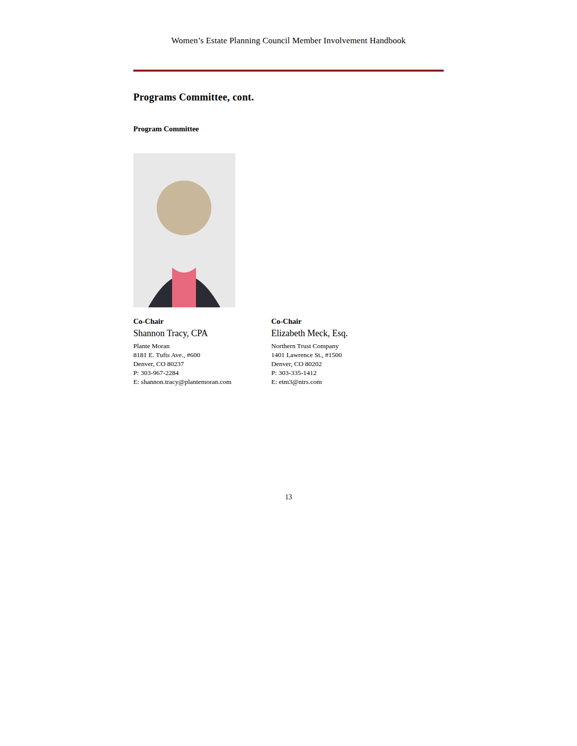Women’s Estate Planning Council Member Involvement Handbook
Programs Committee, cont.
Program Committee
Co-Chair Shannon Tracy, CPA Plante Moran 8181 E. Tufts Ave., #600 Denver, CO 80237 P: 303-967-2284 E: shannon.tracy@plantemoran.com
Co-Chair Elizabeth Meck, Esq. Northern Trust Company 1401 Lawrence St., #1500 Denver, CO 80202 P: 303-335-1412 E: etm3@ntrs.com
13